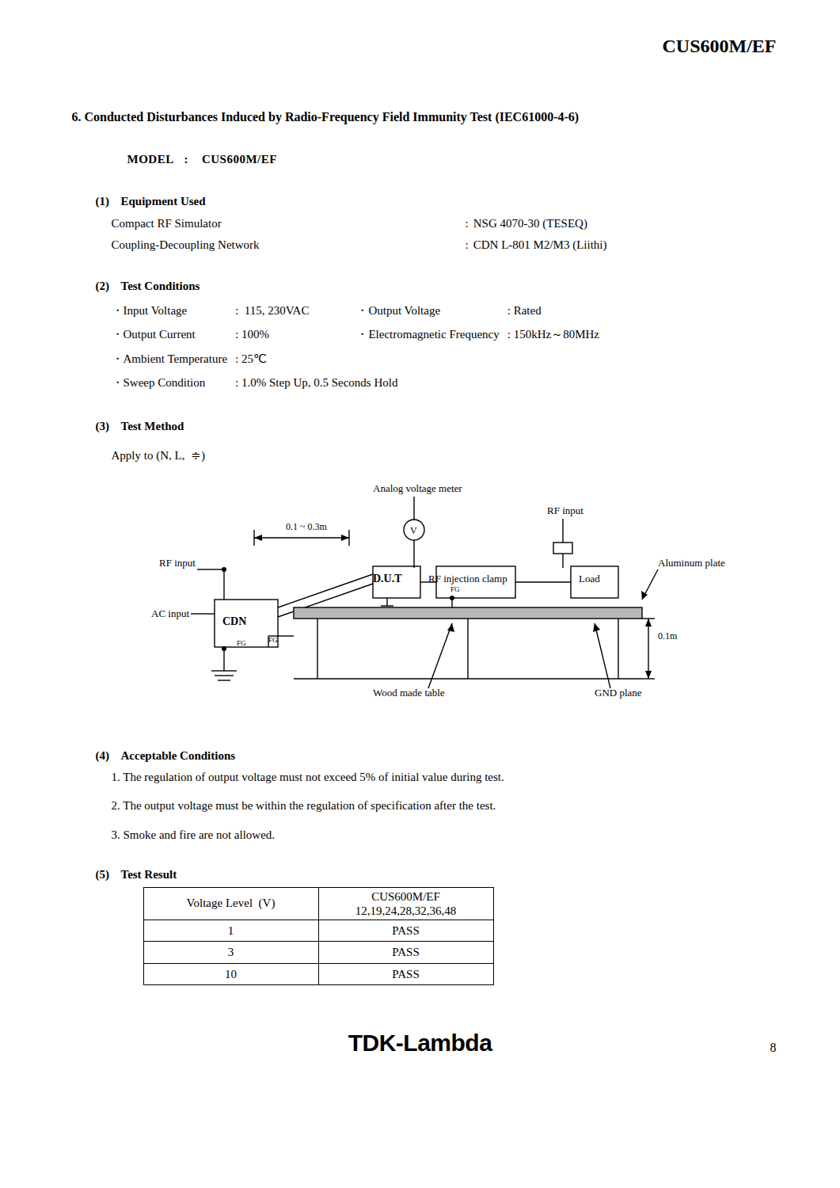CUS600M/EF
6. Conducted Disturbances Induced by Radio-Frequency Field Immunity Test (IEC61000-4-6)
MODEL : CUS600M/EF
(1) Equipment Used
| Compact RF Simulator | : | NSG 4070-30 (TESEQ) |
| Coupling-Decoupling Network | : | CDN L-801 M2/M3 (Liithi) |
(2) Test Conditions
| ・Input Voltage | : 115, 230VAC | ・Output Voltage | : Rated |
| ・Output Current | : 100% | ・Electromagnetic Frequency | : 150kHz ～ 80MHz |
| ・Ambient Temperature | : 25℃ | | |
| ・Sweep Condition | : 1.0% Step Up, 0.5 Seconds Hold |
(3) Test Method
Apply to (N, L, ≑)
Analog voltage meter RF input Aluminum plate RF input AC input CDN D.U.T RF injection clamp Load Wood made table GND plane 0.1 ~ 0.3m 0.1m FG FG FG V
(4) Acceptable Conditions
1. The regulation of output voltage must not exceed 5% of initial value during test.
2. The output voltage must be within the regulation of specification after the test.
3. Smoke and fire are not allowed.
(5) Test Result
| Voltage Level (V) | CUS600M/EF 12,19,24,28,32,36,48 |
| --- | --- |
| 1 | PASS |
| 3 | PASS |
| 10 | PASS |
TDK-Lambda 8